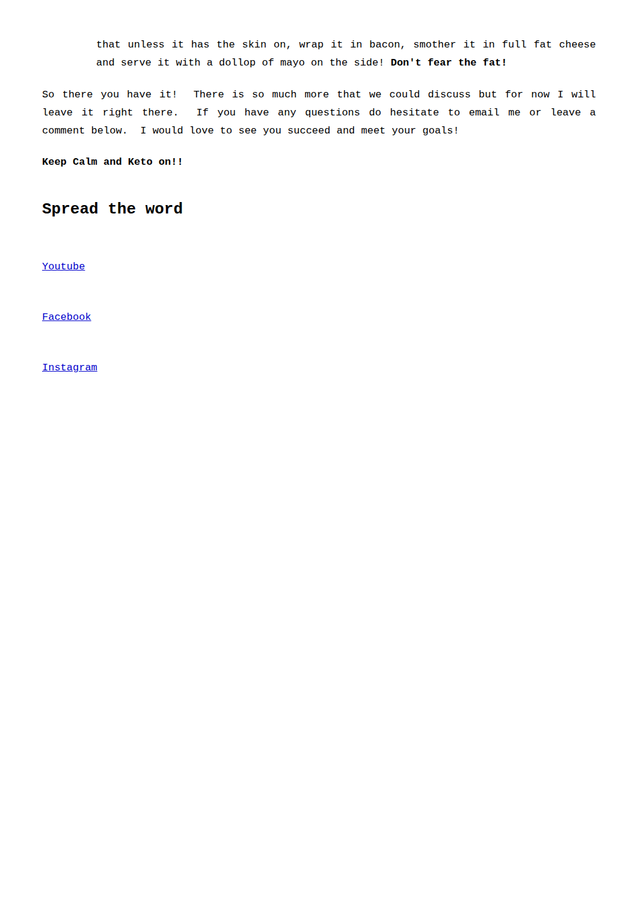that unless it has the skin on, wrap it in bacon, smother it in full fat cheese and serve it with a dollop of mayo on the side! Don't fear the fat!
So there you have it! There is so much more that we could discuss but for now I will leave it right there. If you have any questions do hesitate to email me or leave a comment below. I would love to see you succeed and meet your goals!
Keep Calm and Keto on!!
Spread the word
Youtube
Facebook
Instagram